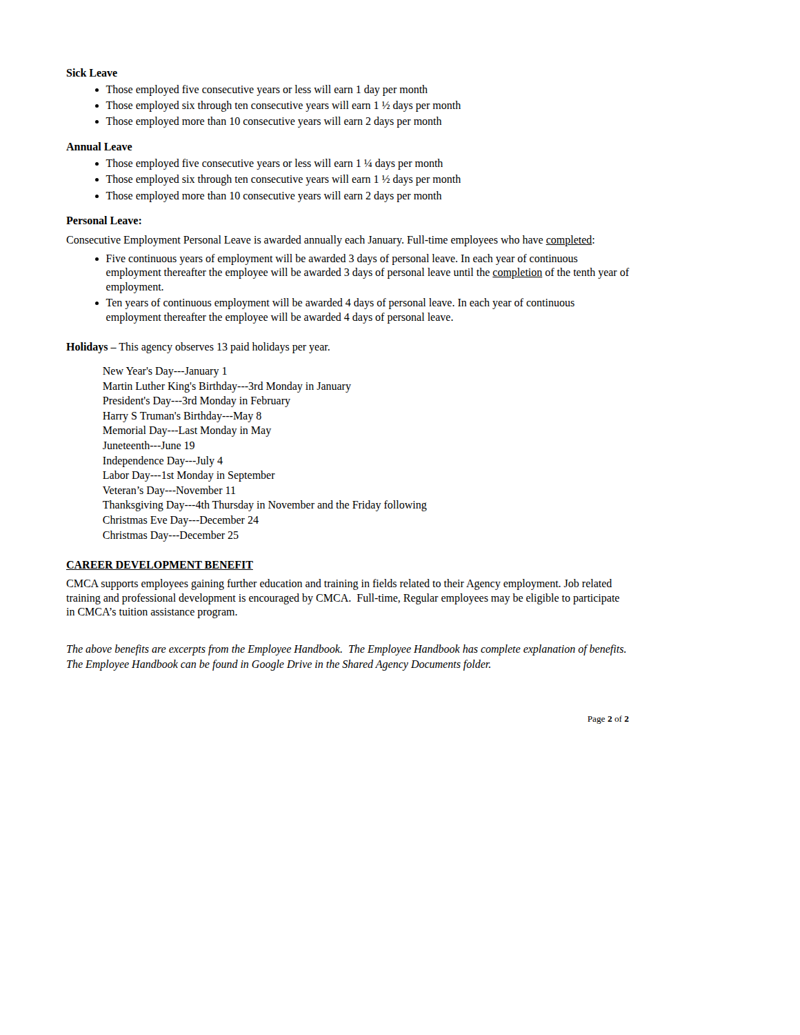Sick Leave
Those employed five consecutive years or less will earn 1 day per month
Those employed six through ten consecutive years will earn 1 ½ days per month
Those employed more than 10 consecutive years will earn 2 days per month
Annual Leave
Those employed five consecutive years or less will earn 1 ¼ days per month
Those employed six through ten consecutive years will earn 1 ½ days per month
Those employed more than 10 consecutive years will earn 2 days per month
Personal Leave:
Consecutive Employment Personal Leave is awarded annually each January. Full-time employees who have completed:
Five continuous years of employment will be awarded 3 days of personal leave. In each year of continuous employment thereafter the employee will be awarded 3 days of personal leave until the completion of the tenth year of employment.
Ten years of continuous employment will be awarded 4 days of personal leave. In each year of continuous employment thereafter the employee will be awarded 4 days of personal leave.
Holidays – This agency observes 13 paid holidays per year.
New Year's Day---January 1
Martin Luther King's Birthday---3rd Monday in January
President's Day---3rd Monday in February
Harry S Truman's Birthday---May 8
Memorial Day---Last Monday in May
Juneteenth---June 19
Independence Day---July 4
Labor Day---1st Monday in September
Veteran’s Day---November 11
Thanksgiving Day---4th Thursday in November and the Friday following
Christmas Eve Day---December 24
Christmas Day---December 25
CAREER DEVELOPMENT BENEFIT
CMCA supports employees gaining further education and training in fields related to their Agency employment. Job related training and professional development is encouraged by CMCA. Full-time, Regular employees may be eligible to participate in CMCA’s tuition assistance program.
The above benefits are excerpts from the Employee Handbook. The Employee Handbook has complete explanation of benefits. The Employee Handbook can be found in Google Drive in the Shared Agency Documents folder.
Page 2 of 2